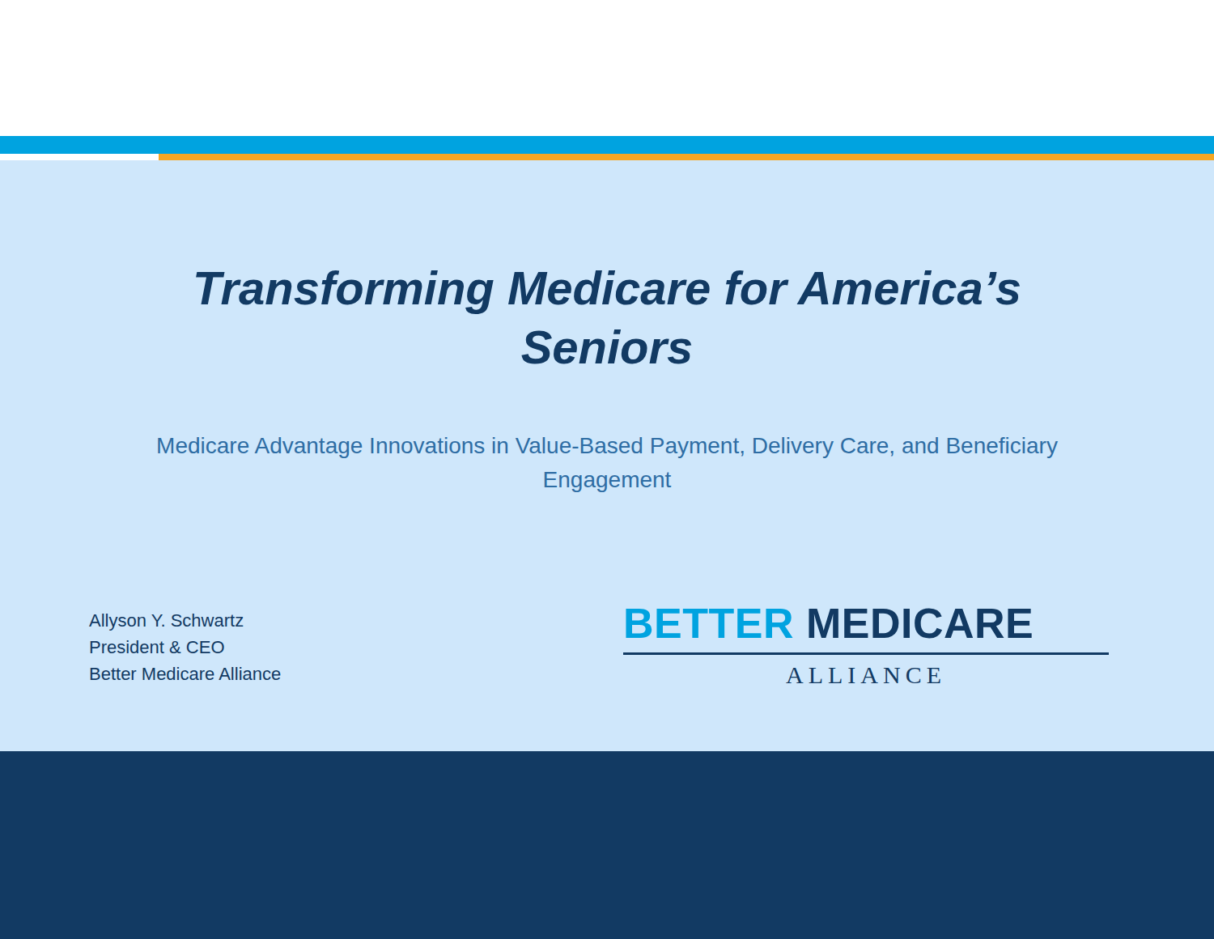Transforming Medicare for America’s Seniors
Medicare Advantage Innovations in Value-Based Payment, Delivery Care, and Beneficiary Engagement
Allyson Y. Schwartz
President & CEO
Better Medicare Alliance
BETTER MEDICARE
ALLIANCE